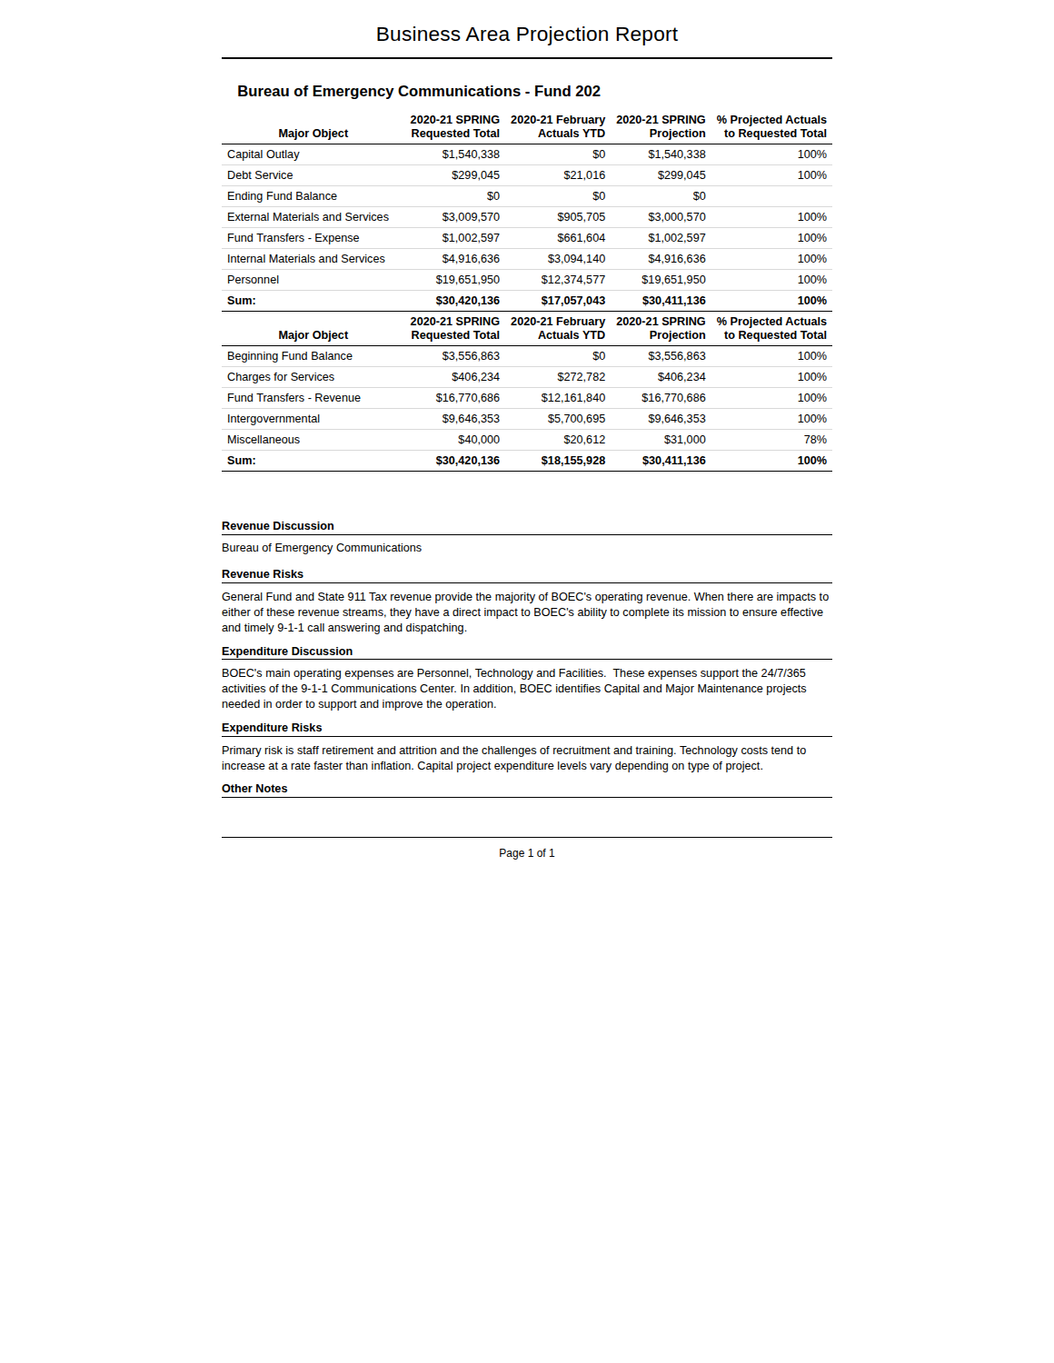Business Area Projection Report
Bureau of Emergency Communications - Fund 202
| Major Object | 2020-21 SPRING Requested Total | 2020-21 February Actuals YTD | 2020-21 SPRING Projection | % Projected Actuals to Requested Total |
| --- | --- | --- | --- | --- |
| Capital Outlay | $1,540,338 | $0 | $1,540,338 | 100% |
| Debt Service | $299,045 | $21,016 | $299,045 | 100% |
| Ending Fund Balance | $0 | $0 | $0 | |
| External Materials and Services | $3,009,570 | $905,705 | $3,000,570 | 100% |
| Fund Transfers - Expense | $1,002,597 | $661,604 | $1,002,597 | 100% |
| Internal Materials and Services | $4,916,636 | $3,094,140 | $4,916,636 | 100% |
| Personnel | $19,651,950 | $12,374,577 | $19,651,950 | 100% |
| Sum: | $30,420,136 | $17,057,043 | $30,411,136 | 100% |
| Major Object | 2020-21 SPRING Requested Total | 2020-21 February Actuals YTD | 2020-21 SPRING Projection | % Projected Actuals to Requested Total |
| --- | --- | --- | --- | --- |
| Beginning Fund Balance | $3,556,863 | $0 | $3,556,863 | 100% |
| Charges for Services | $406,234 | $272,782 | $406,234 | 100% |
| Fund Transfers - Revenue | $16,770,686 | $12,161,840 | $16,770,686 | 100% |
| Intergovernmental | $9,646,353 | $5,700,695 | $9,646,353 | 100% |
| Miscellaneous | $40,000 | $20,612 | $31,000 | 78% |
| Sum: | $30,420,136 | $18,155,928 | $30,411,136 | 100% |
Revenue Discussion
Bureau of Emergency Communications
Revenue Risks
General Fund and State 911 Tax revenue provide the majority of BOEC's operating revenue. When there are impacts to either of these revenue streams, they have a direct impact to BOEC's ability to complete its mission to ensure effective and timely 9-1-1 call answering and dispatching.
Expenditure Discussion
BOEC's main operating expenses are Personnel, Technology and Facilities. These expenses support the 24/7/365 activities of the 9-1-1 Communications Center. In addition, BOEC identifies Capital and Major Maintenance projects needed in order to support and improve the operation.
Expenditure Risks
Primary risk is staff retirement and attrition and the challenges of recruitment and training. Technology costs tend to increase at a rate faster than inflation. Capital project expenditure levels vary depending on type of project.
Other Notes
Page 1 of 1